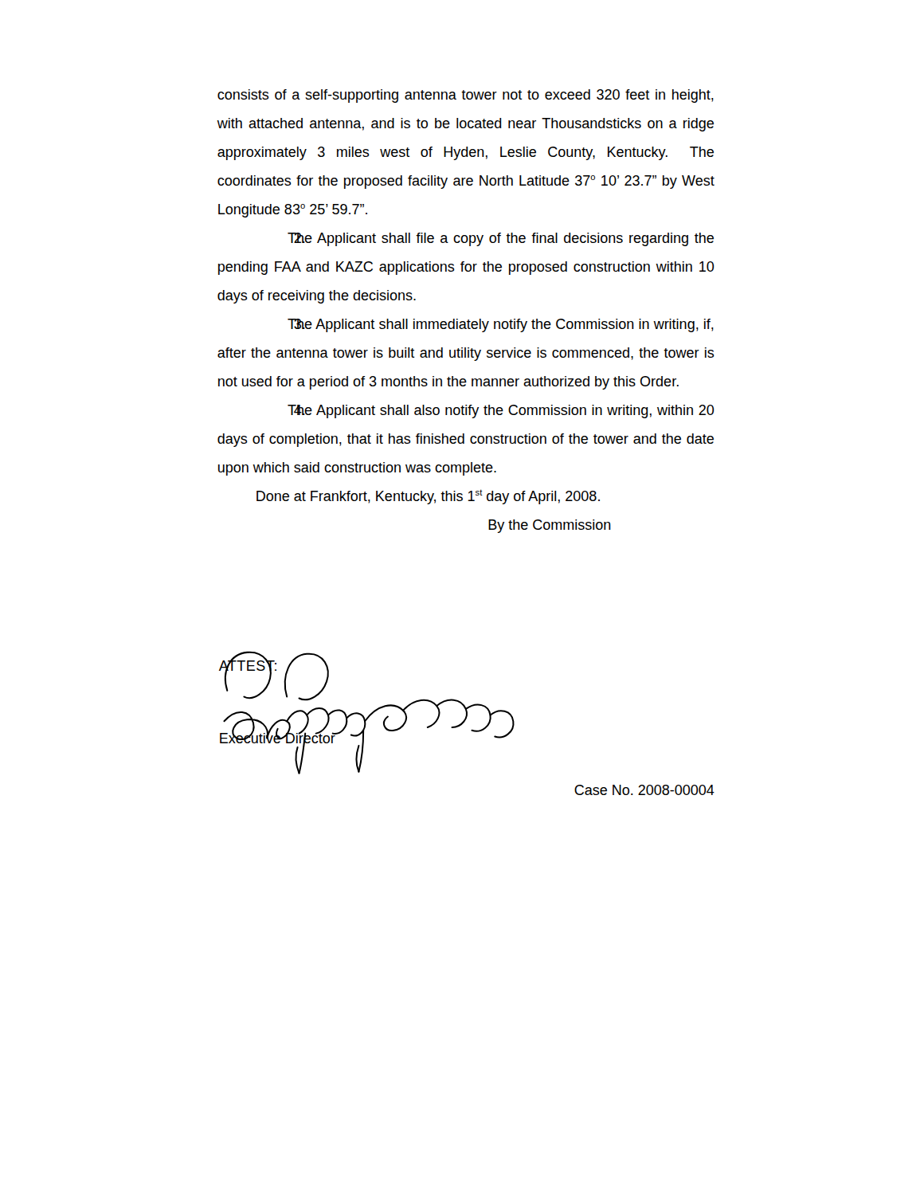consists of a self-supporting antenna tower not to exceed 320 feet in height, with attached antenna, and is to be located near Thousandsticks on a ridge approximately 3 miles west of Hyden, Leslie County, Kentucky. The coordinates for the proposed facility are North Latitude 37o 10’ 23.7” by West Longitude 83o 25’ 59.7”.
2. The Applicant shall file a copy of the final decisions regarding the pending FAA and KAZC applications for the proposed construction within 10 days of receiving the decisions.
3. The Applicant shall immediately notify the Commission in writing, if, after the antenna tower is built and utility service is commenced, the tower is not used for a period of 3 months in the manner authorized by this Order.
4. The Applicant shall also notify the Commission in writing, within 20 days of completion, that it has finished construction of the tower and the date upon which said construction was complete.
Done at Frankfort, Kentucky, this 1st day of April, 2008.
By the Commission
ATTEST:
Executive Director
Case No. 2008-00004